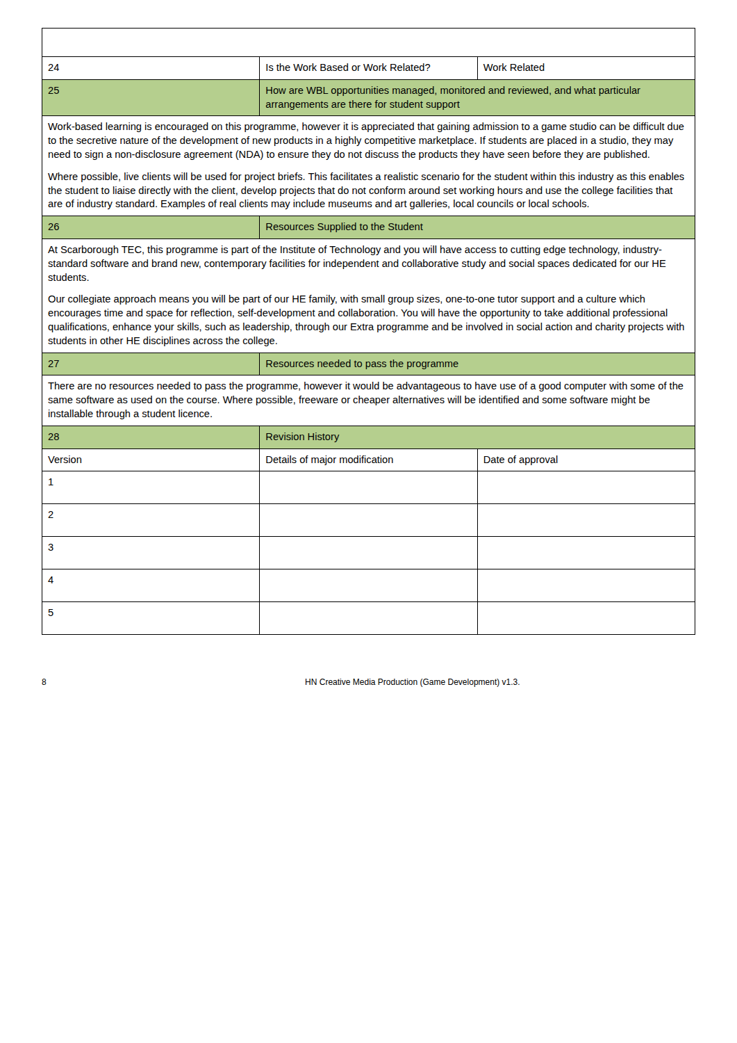| 24 | Is the Work Based or Work Related? | Work Related |
| 25 | How are WBL opportunities managed, monitored and reviewed, and what particular arrangements are there for student support |
| Work-based learning is encouraged on this programme, however it is appreciated that gaining admission to a game studio can be difficult due to the secretive nature of the development of new products in a highly competitive marketplace. If students are placed in a studio, they may need to sign a non-disclosure agreement (NDA) to ensure they do not discuss the products they have seen before they are published. Where possible, live clients will be used for project briefs. This facilitates a realistic scenario for the student within this industry as this enables the student to liaise directly with the client, develop projects that do not conform around set working hours and use the college facilities that are of industry standard. Examples of real clients may include museums and art galleries, local councils or local schools. |
| 26 | Resources Supplied to the Student |
| At Scarborough TEC, this programme is part of the Institute of Technology and you will have access to cutting edge technology, industry-standard software and brand new, contemporary facilities for independent and collaborative study and social spaces dedicated for our HE students. Our collegiate approach means you will be part of our HE family, with small group sizes, one-to-one tutor support and a culture which encourages time and space for reflection, self-development and collaboration. You will have the opportunity to take additional professional qualifications, enhance your skills, such as leadership, through our Extra programme and be involved in social action and charity projects with students in other HE disciplines across the college. |
| 27 | Resources needed to pass the programme |
| There are no resources needed to pass the programme, however it would be advantageous to have use of a good computer with some of the same software as used on the course. Where possible, freeware or cheaper alternatives will be identified and some software might be installable through a student licence. |
| 28 | Revision History |
| Version | Details of major modification | Date of approval |
| 1 | | |
| 2 | | |
| 3 | | |
| 4 | | |
| 5 | | |
8 HN Creative Media Production (Game Development) v1.3.